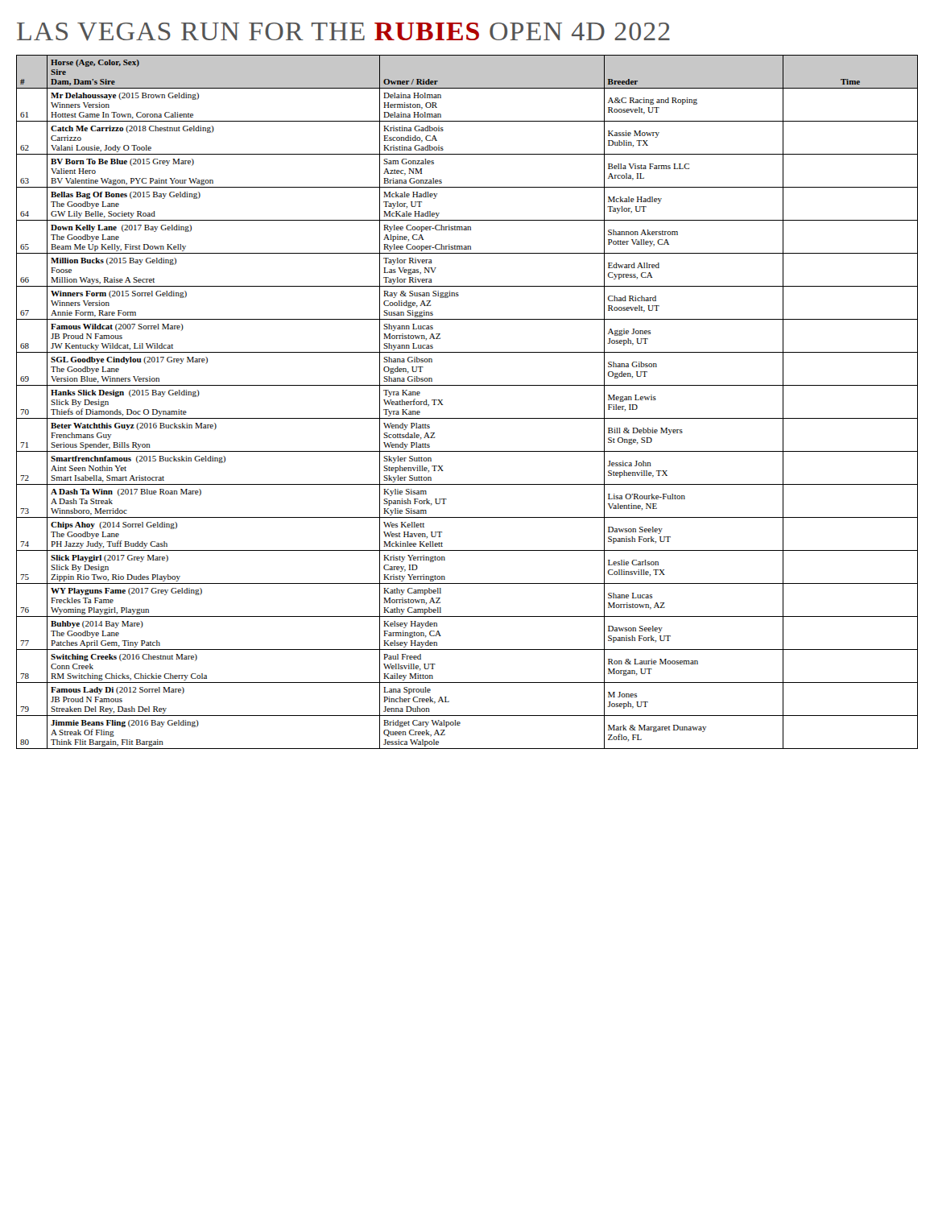Las Vegas Run for the Rubies Open 4D 2022
| # | Horse (Age, Color, Sex) Sire Dam, Dam's Sire | Owner / Rider | Breeder | Time |
| --- | --- | --- | --- | --- |
| 61 | Mr Delahoussaye (2015 Brown Gelding) Winners Version Hottest Game In Town, Corona Caliente | Delaina Holman Hermiston, OR Delaina Holman | A&C Racing and Roping Roosevelt, UT | |
| 62 | Catch Me Carrizzo (2018 Chestnut Gelding) Carrizzo Valani Lousie, Jody O Toole | Kristina Gadbois Escondido, CA Kristina Gadbois | Kassie Mowry Dublin, TX | |
| 63 | BV Born To Be Blue (2015 Grey Mare) Valient Hero BV Valentine Wagon, PYC Paint Your Wagon | Sam Gonzales Aztec, NM Briana Gonzales | Bella Vista Farms LLC Arcola, IL | |
| 64 | Bellas Bag Of Bones (2015 Bay Gelding) The Goodbye Lane GW Lily Belle, Society Road | Mckale Hadley Taylor, UT McKale Hadley | Mckale Hadley Taylor, UT | |
| 65 | Down Kelly Lane (2017 Bay Gelding) The Goodbye Lane Beam Me Up Kelly, First Down Kelly | Rylee Cooper-Christman Alpine, CA Rylee Cooper-Christman | Shannon Akerstrom Potter Valley, CA | |
| 66 | Million Bucks (2015 Bay Gelding) Foose Million Ways, Raise A Secret | Taylor Rivera Las Vegas, NV Taylor Rivera | Edward Allred Cypress, CA | |
| 67 | Winners Form (2015 Sorrel Gelding) Winners Version Annie Form, Rare Form | Ray & Susan Siggins Coolidge, AZ Susan Siggins | Chad Richard Roosevelt, UT | |
| 68 | Famous Wildcat (2007 Sorrel Mare) JB Proud N Famous JW Kentucky Wildcat, Lil Wildcat | Shyann Lucas Morristown, AZ Shyann Lucas | Aggie Jones Joseph, UT | |
| 69 | SGL Goodbye Cindylou (2017 Grey Mare) The Goodbye Lane Version Blue, Winners Version | Shana Gibson Ogden, UT Shana Gibson | Shana Gibson Ogden, UT | |
| 70 | Hanks Slick Design (2015 Bay Gelding) Slick By Design Thiefs of Diamonds, Doc O Dynamite | Tyra Kane Weatherford, TX Tyra Kane | Megan Lewis Filer, ID | |
| 71 | Beter Watchthis Guyz (2016 Buckskin Mare) Frenchmans Guy Serious Spender, Bills Ryon | Wendy Platts Scottsdale, AZ Wendy Platts | Bill & Debbie Myers St Onge, SD | |
| 72 | Smartfrenchnfamous (2015 Buckskin Gelding) Aint Seen Nothin Yet Smart Isabella, Smart Aristocrat | Skyler Sutton Stephenville, TX Skyler Sutton | Jessica John Stephenville, TX | |
| 73 | A Dash Ta Winn (2017 Blue Roan Mare) A Dash Ta Streak Winnsboro, Merridoc | Kylie Sisam Spanish Fork, UT Kylie Sisam | Lisa O'Rourke-Fulton Valentine, NE | |
| 74 | Chips Ahoy (2014 Sorrel Gelding) The Goodbye Lane PH Jazzy Judy, Tuff Buddy Cash | Wes Kellett West Haven, UT Mckinlee Kellett | Dawson Seeley Spanish Fork, UT | |
| 75 | Slick Playgirl (2017 Grey Mare) Slick By Design Zippin Rio Two, Rio Dudes Playboy | Kristy Yerrington Carey, ID Kristy Yerrington | Leslie Carlson Collinsville, TX | |
| 76 | WY Playguns Fame (2017 Grey Gelding) Freckles Ta Fame Wyoming Playgirl, Playgun | Kathy Campbell Morristown, AZ Kathy Campbell | Shane Lucas Morristown, AZ | |
| 77 | Buhbye (2014 Bay Mare) The Goodbye Lane Patches April Gem, Tiny Patch | Kelsey Hayden Farmington, CA Kelsey Hayden | Dawson Seeley Spanish Fork, UT | |
| 78 | Switching Creeks (2016 Chestnut Mare) Conn Creek RM Switching Chicks, Chickie Cherry Cola | Paul Freed Wellsville, UT Kailey Mitton | Ron & Laurie Mooseman Morgan, UT | |
| 79 | Famous Lady Di (2012 Sorrel Mare) JB Proud N Famous Streaken Del Rey, Dash Del Rey | Lana Sproule Pincher Creek, AL Jenna Duhon | M Jones Joseph, UT | |
| 80 | Jimmie Beans Fling (2016 Bay Gelding) A Streak Of Fling Think Flit Bargain, Flit Bargain | Bridget Cary Walpole Queen Creek, AZ Jessica Walpole | Mark & Margaret Dunaway Zoflo, FL | |